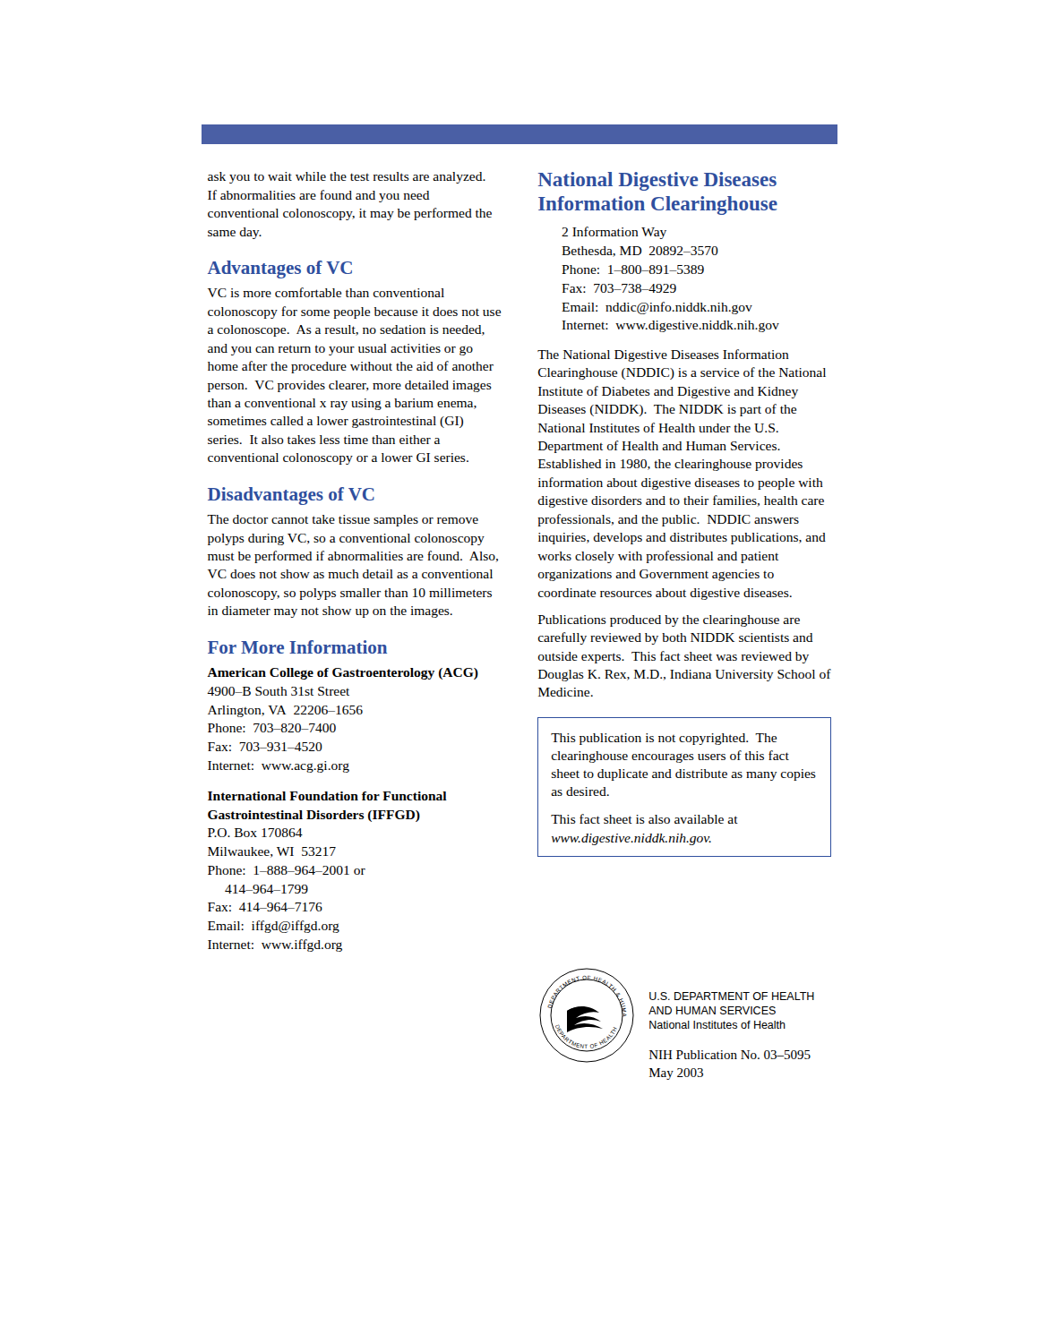ask you to wait while the test results are analyzed. If abnormalities are found and you need conventional colonoscopy, it may be performed the same day.
Advantages of VC
VC is more comfortable than conventional colonoscopy for some people because it does not use a colonoscope. As a result, no sedation is needed, and you can return to your usual activities or go home after the procedure without the aid of another person. VC provides clearer, more detailed images than a conventional x ray using a barium enema, sometimes called a lower gastrointestinal (GI) series. It also takes less time than either a conventional colonoscopy or a lower GI series.
Disadvantages of VC
The doctor cannot take tissue samples or remove polyps during VC, so a conventional colonoscopy must be performed if abnormalities are found. Also, VC does not show as much detail as a conventional colonoscopy, so polyps smaller than 10 millimeters in diameter may not show up on the images.
For More Information
American College of Gastroenterology (ACG)
4900–B South 31st Street
Arlington, VA 22206–1656
Phone: 703–820–7400
Fax: 703–931–4520
Internet: www.acg.gi.org
International Foundation for Functional Gastrointestinal Disorders (IFFGD)
P.O. Box 170864
Milwaukee, WI 53217
Phone: 1–888–964–2001 or
414–964–1799
Fax: 414–964–7176
Email: iffgd@iffgd.org
Internet: www.iffgd.org
National Digestive Diseases Information Clearinghouse
2 Information Way
Bethesda, MD 20892–3570
Phone: 1–800–891–5389
Fax: 703–738–4929
Email: nddic@info.niddk.nih.gov
Internet: www.digestive.niddk.nih.gov
The National Digestive Diseases Information Clearinghouse (NDDIC) is a service of the National Institute of Diabetes and Digestive and Kidney Diseases (NIDDK). The NIDDK is part of the National Institutes of Health under the U.S. Department of Health and Human Services. Established in 1980, the clearinghouse provides information about digestive diseases to people with digestive disorders and to their families, health care professionals, and the public. NDDIC answers inquiries, develops and distributes publications, and works closely with professional and patient organizations and Government agencies to coordinate resources about digestive diseases.
Publications produced by the clearinghouse are carefully reviewed by both NIDDK scientists and outside experts. This fact sheet was reviewed by Douglas K. Rex, M.D., Indiana University School of Medicine.
This publication is not copyrighted. The clearinghouse encourages users of this fact sheet to duplicate and distribute as many copies as desired.
This fact sheet is also available at www.digestive.niddk.nih.gov.
DEPARTMENT OF HEALTH & HUMAN SERVICES · USA DEPARTMENT OF HEALTH
U.S. DEPARTMENT OF HEALTH
AND HUMAN SERVICES
National Institutes of Health
NIH Publication No. 03–5095
May 2003